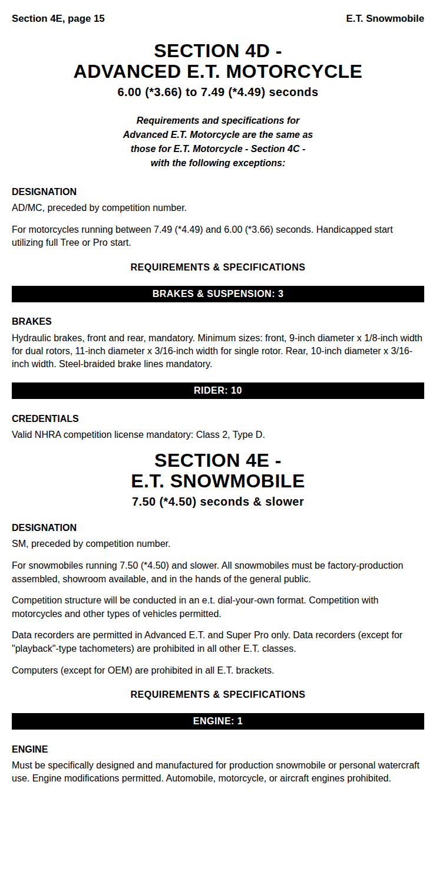Section 4E, page 15 E.T. Snowmobile
SECTION 4D -
ADVANCED E.T. MOTORCYCLE 6.00 (*3.66) to 7.49 (*4.49) seconds
Requirements and specifications for
Advanced E.T. Motorcycle are the same as
those for E.T. Motorcycle - Section 4C -
with the following exceptions:
DESIGNATION
AD/MC, preceded by competition number.
For motorcycles running between 7.49 (*4.49) and 6.00 (*3.66) seconds. Handicapped start utilizing full Tree or Pro start.
REQUIREMENTS & SPECIFICATIONS
BRAKES & SUSPENSION: 3
BRAKES
Hydraulic brakes, front and rear, mandatory. Minimum sizes: front, 9-inch diameter x 1/8-inch width for dual rotors, 11-inch diameter x 3/16-inch width for single rotor. Rear, 10-inch diameter x 3/16-inch width. Steel-braided brake lines mandatory.
RIDER: 10
CREDENTIALS
Valid NHRA competition license mandatory: Class 2, Type D.
SECTION 4E -
E.T. SNOWMOBILE 7.50 (*4.50) seconds & slower
DESIGNATION
SM, preceded by competition number.
For snowmobiles running 7.50 (*4.50) and slower. All snowmobiles must be factory-production assembled, showroom available, and in the hands of the general public.
Competition structure will be conducted in an e.t. dial-your-own format. Competition with motorcycles and other types of vehicles permitted.
Data recorders are permitted in Advanced E.T. and Super Pro only. Data recorders (except for "playback"-type tachometers) are prohibited in all other E.T. classes.
Computers (except for OEM) are prohibited in all E.T. brackets.
REQUIREMENTS & SPECIFICATIONS
ENGINE: 1
ENGINE
Must be specifically designed and manufactured for production snowmobile or personal watercraft use. Engine modifications permitted. Automobile, motorcycle, or aircraft engines prohibited.